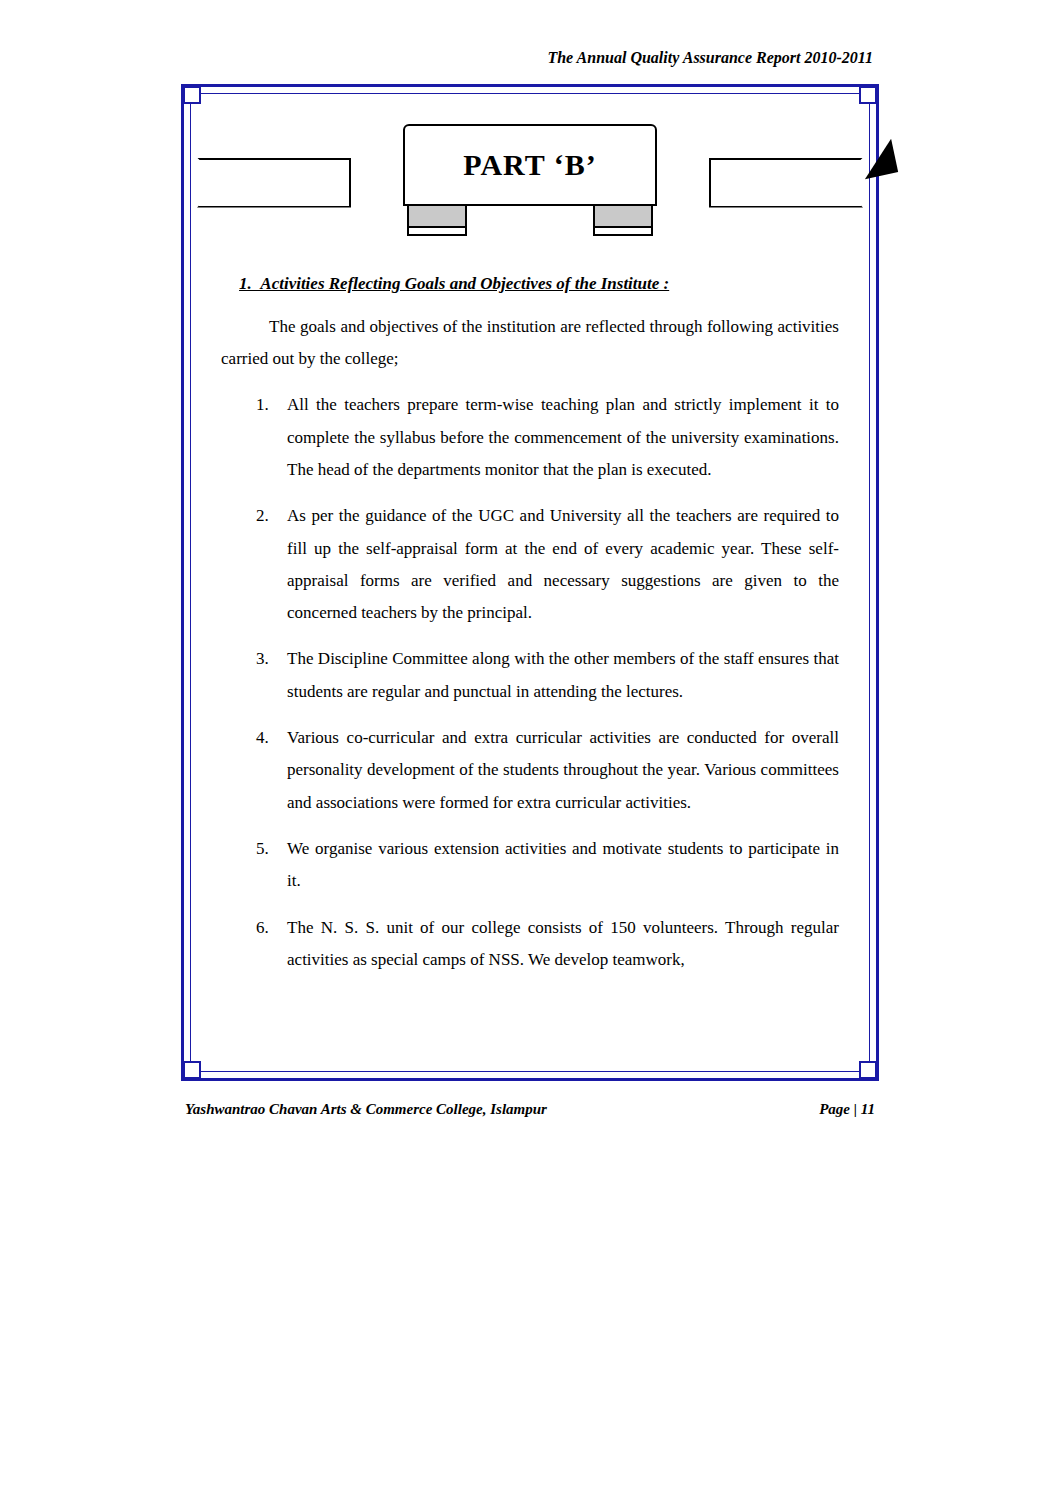The Annual Quality Assurance Report 2010-2011
PART ‘B’
1. Activities Reflecting Goals and Objectives of the Institute :
The goals and objectives of the institution are reflected through following activities carried out by the college;
All the teachers prepare term-wise teaching plan and strictly implement it to complete the syllabus before the commencement of the university examinations. The head of the departments monitor that the plan is executed.
As per the guidance of the UGC and University all the teachers are required to fill up the self-appraisal form at the end of every academic year. These self-appraisal forms are verified and necessary suggestions are given to the concerned teachers by the principal.
The Discipline Committee along with the other members of the staff ensures that students are regular and punctual in attending the lectures.
Various co-curricular and extra curricular activities are conducted for overall personality development of the students throughout the year. Various committees and associations were formed for extra curricular activities.
We organise various extension activities and motivate students to participate in it.
The N. S. S. unit of our college consists of 150 volunteers. Through regular activities as special camps of NSS. We develop teamwork,
Yashwantrao Chavan Arts & Commerce College, Islampur Page | 11